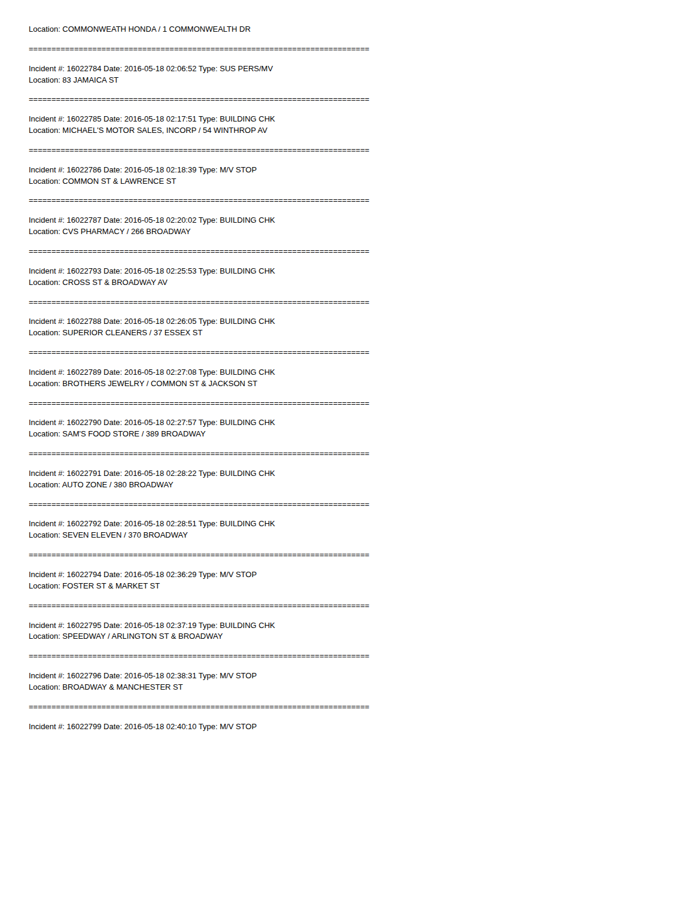Location: COMMONWEATH HONDA / 1 COMMONWEALTH DR
===========================================================================
Incident #: 16022784 Date: 2016-05-18 02:06:52 Type: SUS PERS/MV
Location: 83 JAMAICA ST
===========================================================================
Incident #: 16022785 Date: 2016-05-18 02:17:51 Type: BUILDING CHK
Location: MICHAEL'S MOTOR SALES, INCORP / 54 WINTHROP AV
===========================================================================
Incident #: 16022786 Date: 2016-05-18 02:18:39 Type: M/V STOP
Location: COMMON ST & LAWRENCE ST
===========================================================================
Incident #: 16022787 Date: 2016-05-18 02:20:02 Type: BUILDING CHK
Location: CVS PHARMACY / 266 BROADWAY
===========================================================================
Incident #: 16022793 Date: 2016-05-18 02:25:53 Type: BUILDING CHK
Location: CROSS ST & BROADWAY AV
===========================================================================
Incident #: 16022788 Date: 2016-05-18 02:26:05 Type: BUILDING CHK
Location: SUPERIOR CLEANERS / 37 ESSEX ST
===========================================================================
Incident #: 16022789 Date: 2016-05-18 02:27:08 Type: BUILDING CHK
Location: BROTHERS JEWELRY / COMMON ST & JACKSON ST
===========================================================================
Incident #: 16022790 Date: 2016-05-18 02:27:57 Type: BUILDING CHK
Location: SAM'S FOOD STORE / 389 BROADWAY
===========================================================================
Incident #: 16022791 Date: 2016-05-18 02:28:22 Type: BUILDING CHK
Location: AUTO ZONE / 380 BROADWAY
===========================================================================
Incident #: 16022792 Date: 2016-05-18 02:28:51 Type: BUILDING CHK
Location: SEVEN ELEVEN / 370 BROADWAY
===========================================================================
Incident #: 16022794 Date: 2016-05-18 02:36:29 Type: M/V STOP
Location: FOSTER ST & MARKET ST
===========================================================================
Incident #: 16022795 Date: 2016-05-18 02:37:19 Type: BUILDING CHK
Location: SPEEDWAY / ARLINGTON ST & BROADWAY
===========================================================================
Incident #: 16022796 Date: 2016-05-18 02:38:31 Type: M/V STOP
Location: BROADWAY & MANCHESTER ST
===========================================================================
Incident #: 16022799 Date: 2016-05-18 02:40:10 Type: M/V STOP